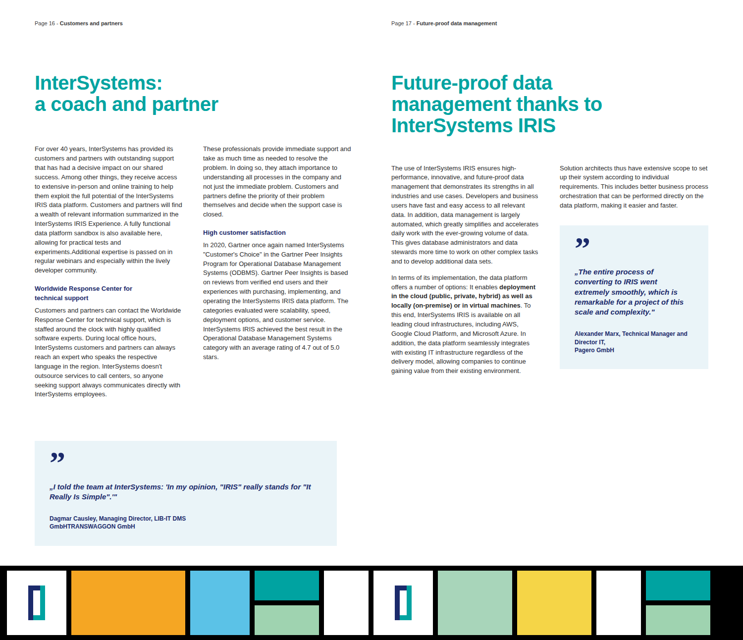Page 16 - Customers and partners
InterSystems:
a coach and partner
For over 40 years, InterSystems has provided its customers and partners with outstanding support that has had a decisive impact on our shared success. Among other things, they receive access to extensive in-person and online training to help them exploit the full potential of the InterSystems IRIS data platform. Customers and partners will find a wealth of relevant information summarized in the InterSystems IRIS Experience. A fully functional data platform sandbox is also available here, allowing for practical tests and experiments.Additional expertise is passed on in regular webinars and especially within the lively developer community.
Worldwide Response Center for
technical support
Customers and partners can contact the Worldwide Response Center for technical support, which is staffed around the clock with highly qualified software experts. During local office hours, InterSystems customers and partners can always reach an expert who speaks the respective language in the region. InterSystems doesn't outsource services to call centers, so anyone seeking support always communicates directly with InterSystems employees.
These professionals provide immediate support and take as much time as needed to resolve the problem. In doing so, they attach importance to understanding all processes in the company and not just the immediate problem. Customers and partners define the priority of their problem themselves and decide when the support case is closed.
High customer satisfaction
In 2020, Gartner once again named InterSystems "Customer's Choice" in the Gartner Peer Insights Program for Operational Database Management Systems (ODBMS). Gartner Peer Insights is based on reviews from verified end users and their experiences with purchasing, implementing, and operating the InterSystems IRIS data platform. The categories evaluated were scalability, speed, deployment options, and customer service. InterSystems IRIS achieved the best result in the Operational Database Management Systems category with an average rating of 4.7 out of 5.0 stars.
Page 17 - Future-proof data management
Future-proof data
management thanks to
InterSystems IRIS
The use of InterSystems IRIS ensures high-performance, innovative, and future-proof data management that demonstrates its strengths in all industries and use cases. Developers and business users have fast and easy access to all relevant data. In addition, data management is largely automated, which greatly simplifies and accelerates daily work with the ever-growing volume of data. This gives database administrators and data stewards more time to work on other complex tasks and to develop additional data sets.
In terms of its implementation, the data platform offers a number of options: It enables deployment in the cloud (public, private, hybrid) as well as locally (on-premise) or in virtual machines. To this end, InterSystems IRIS is available on all leading cloud infrastructures, including AWS, Google Cloud Platform, and Microsoft Azure. In addition, the data platform seamlessly integrates with existing IT infrastructure regardless of the delivery model, allowing companies to continue gaining value from their existing environment.
Solution architects thus have extensive scope to set up their system according to individual requirements. This includes better business process orchestration that can be performed directly on the data platform, making it easier and faster.
”
„The entire process of converting to IRIS went extremely smoothly, which is remarkable for a project of this scale and complexity."
Alexander Marx, Technical Manager and Director IT,
Pagero GmbH
”
„I told the team at InterSystems: 'In my opinion, "IRIS" really stands for "It Really Is Simple".'"
Dagmar Causley, Managing Director, LIB-IT DMS
GmbHTRANSWAGGON GmbH